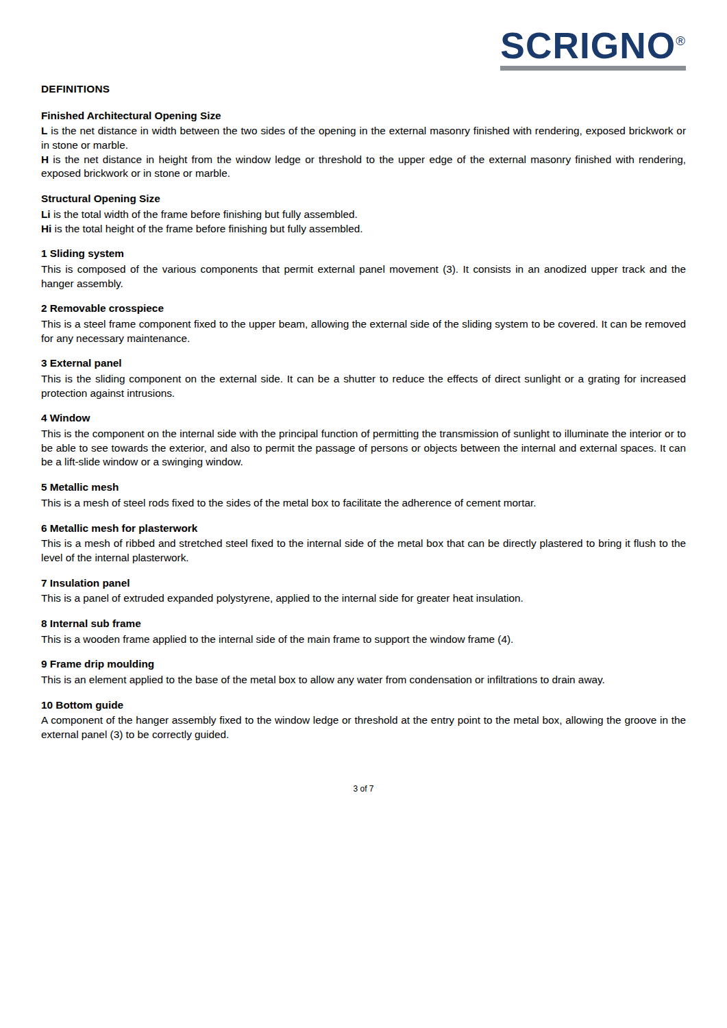SCRIGNO®
DEFINITIONS
Finished Architectural Opening Size
L is the net distance in width between the two sides of the opening in the external masonry finished with rendering, exposed brickwork or in stone or marble.
H is the net distance in height from the window ledge or threshold to the upper edge of the external masonry finished with rendering, exposed brickwork or in stone or marble.
Structural Opening Size
Li is the total width of the frame before finishing but fully assembled.
Hi is the total height of the frame before finishing but fully assembled.
1 Sliding system
This is composed of the various components that permit external panel movement (3). It consists in an anodized upper track and the hanger assembly.
2 Removable crosspiece
This is a steel frame component fixed to the upper beam, allowing the external side of the sliding system to be covered. It can be removed for any necessary maintenance.
3 External panel
This is the sliding component on the external side. It can be a shutter to reduce the effects of direct sunlight or a grating for increased protection against intrusions.
4 Window
This is the component on the internal side with the principal function of permitting the transmission of sunlight to illuminate the interior or to be able to see towards the exterior, and also to permit the passage of persons or objects between the internal and external spaces. It can be a lift-slide window or a swinging window.
5 Metallic mesh
This is a mesh of steel rods fixed to the sides of the metal box to facilitate the adherence of cement mortar.
6 Metallic mesh for plasterwork
This is a mesh of ribbed and stretched steel fixed to the internal side of the metal box that can be directly plastered to bring it flush to the level of the internal plasterwork.
7 Insulation panel
This is a panel of extruded expanded polystyrene, applied to the internal side for greater heat insulation.
8 Internal sub frame
This is a wooden frame applied to the internal side of the main frame to support the window frame (4).
9 Frame drip moulding
This is an element applied to the base of the metal box to allow any water from condensation or infiltrations to drain away.
10 Bottom guide
A component of the hanger assembly fixed to the window ledge or threshold at the entry point to the metal box, allowing the groove in the external panel (3) to be correctly guided.
3 of 7